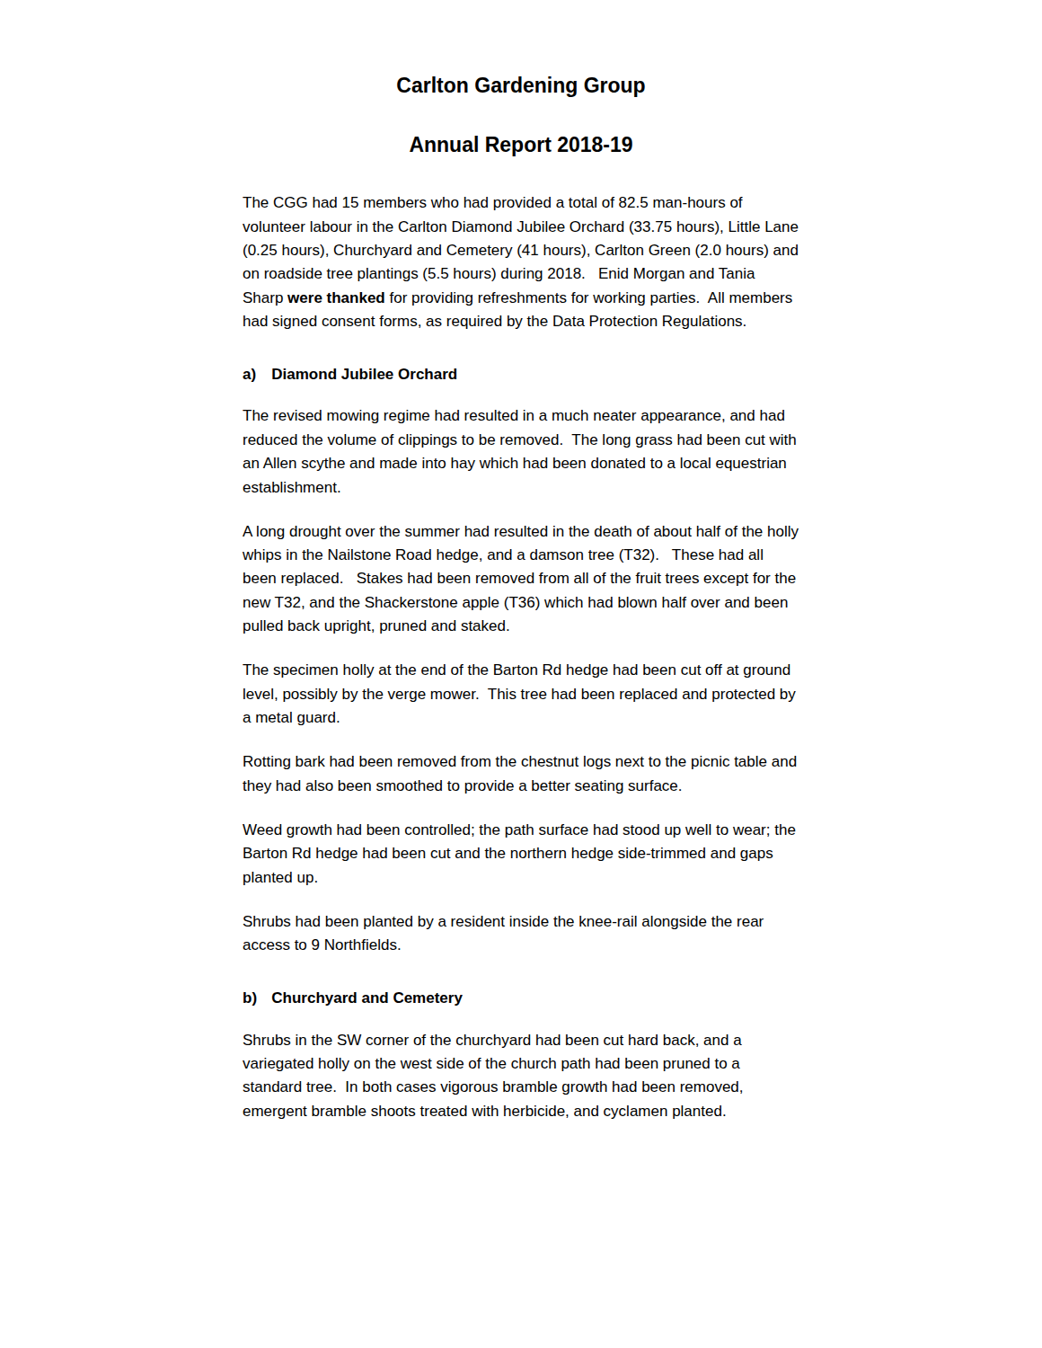Carlton Gardening Group Annual Report 2018-19
The CGG had 15 members who had provided a total of 82.5 man-hours of volunteer labour in the Carlton Diamond Jubilee Orchard (33.75 hours), Little Lane (0.25 hours), Churchyard and Cemetery (41 hours), Carlton Green (2.0 hours) and on roadside tree plantings (5.5 hours) during 2018. Enid Morgan and Tania Sharp were thanked for providing refreshments for working parties. All members had signed consent forms, as required by the Data Protection Regulations.
a) Diamond Jubilee Orchard
The revised mowing regime had resulted in a much neater appearance, and had reduced the volume of clippings to be removed. The long grass had been cut with an Allen scythe and made into hay which had been donated to a local equestrian establishment.
A long drought over the summer had resulted in the death of about half of the holly whips in the Nailstone Road hedge, and a damson tree (T32). These had all been replaced. Stakes had been removed from all of the fruit trees except for the new T32, and the Shackerstone apple (T36) which had blown half over and been pulled back upright, pruned and staked.
The specimen holly at the end of the Barton Rd hedge had been cut off at ground level, possibly by the verge mower. This tree had been replaced and protected by a metal guard.
Rotting bark had been removed from the chestnut logs next to the picnic table and they had also been smoothed to provide a better seating surface.
Weed growth had been controlled; the path surface had stood up well to wear; the Barton Rd hedge had been cut and the northern hedge side-trimmed and gaps planted up.
Shrubs had been planted by a resident inside the knee-rail alongside the rear access to 9 Northfields.
b) Churchyard and Cemetery
Shrubs in the SW corner of the churchyard had been cut hard back, and a variegated holly on the west side of the church path had been pruned to a standard tree. In both cases vigorous bramble growth had been removed, emergent bramble shoots treated with herbicide, and cyclamen planted.